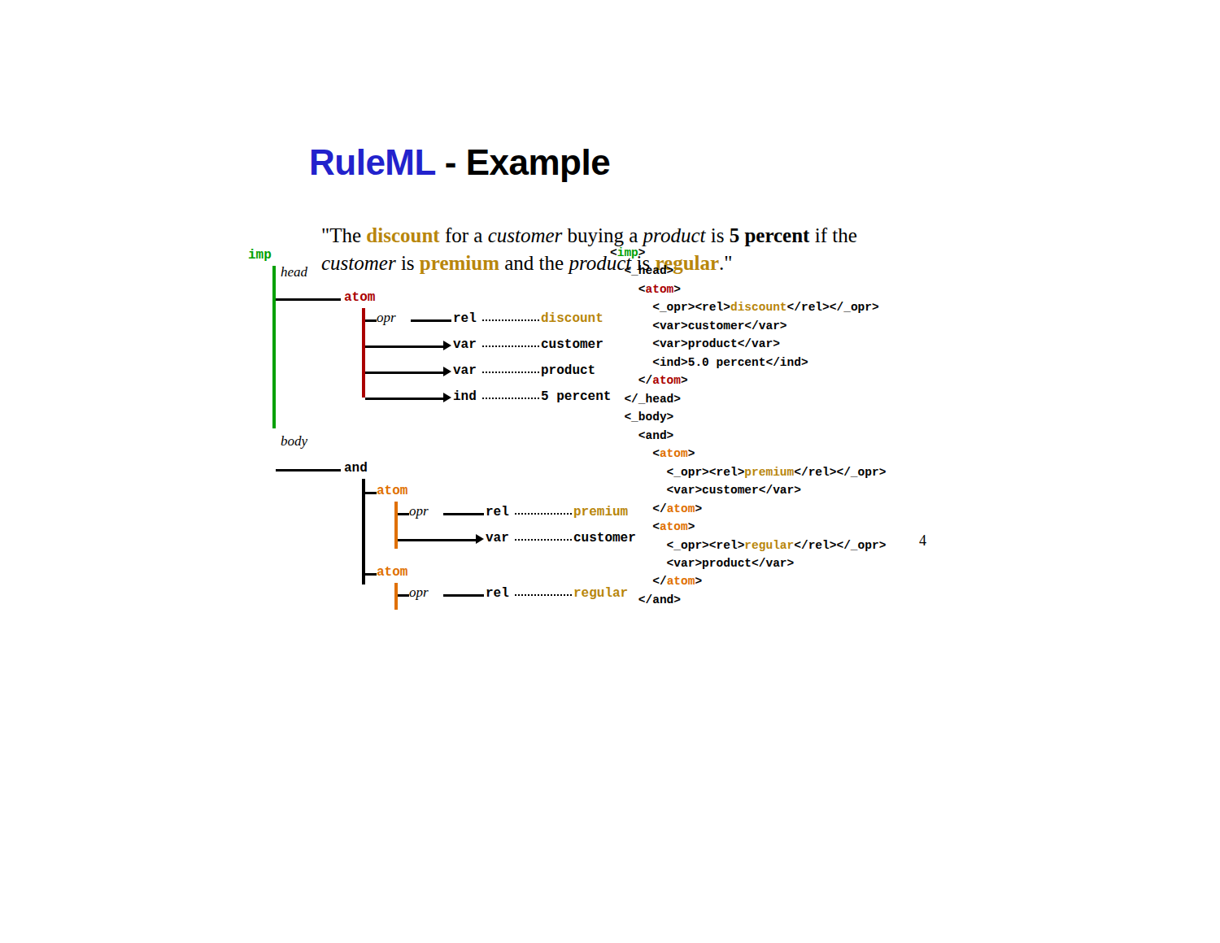RuleML - Example
"The discount for a customer buying a product is 5 percent if the customer is premium and the product is regular."
imp head atom opr rel discount var customer var product ind 5 percent body and atom opr rel premium var customer atom opr rel regular var product
<imp>
  <_head>
    <atom>
      <_opr><rel>discount</rel></_opr>
      <var>customer</var>
      <var>product</var>
      <ind>5.0 percent</ind>
    </atom>
  </_head>
  <_body>
    <and>
      <atom>
        <_opr><rel>premium</rel></_opr>
        <var>customer</var>
      </atom>
      <atom>
        <_opr><rel>regular</rel></_opr>
        <var>product</var>
      </atom>
    </and>
  </_body>
</imp>
4